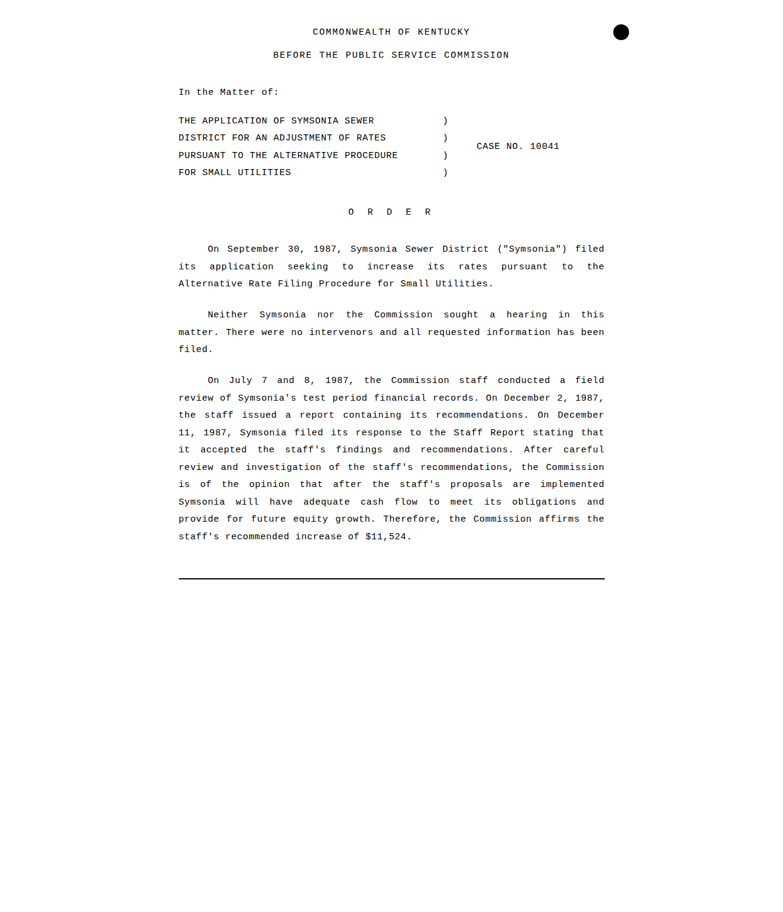COMMONWEALTH OF KENTUCKY
BEFORE THE PUBLIC SERVICE COMMISSION
In the Matter of:
| THE APPLICATION OF SYMSONIA SEWER DISTRICT FOR AN ADJUSTMENT OF RATES PURSUANT TO THE ALTERNATIVE PROCEDURE FOR SMALL UTILITIES | ) ) ) ) | CASE NO. 10041 |
O R D E R
On September 30, 1987, Symsonia Sewer District ("Symsonia") filed its application seeking to increase its rates pursuant to the Alternative Rate Filing Procedure for Small Utilities.
Neither Symsonia nor the Commission sought a hearing in this matter. There were no intervenors and all requested information has been filed.
On July 7 and 8, 1987, the Commission staff conducted a field review of Symsonia's test period financial records. On December 2, 1987, the staff issued a report containing its recommendations. On December 11, 1987, Symsonia filed its response to the Staff Report stating that it accepted the staff's findings and recommendations. After careful review and investigation of the staff's recommendations, the Commission is of the opinion that after the staff's proposals are implemented Symsonia will have adequate cash flow to meet its obligations and provide for future equity growth. Therefore, the Commission affirms the staff's recommended increase of $11,524.